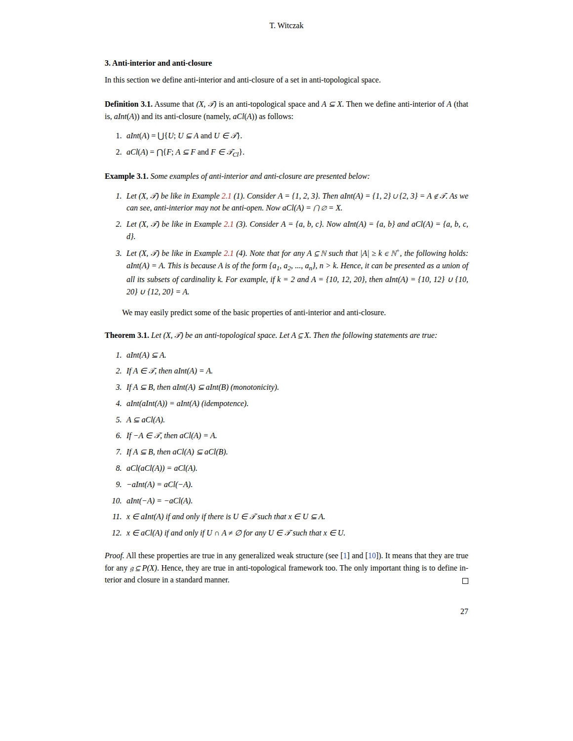T. Witczak
3. Anti-interior and anti-closure
In this section we define anti-interior and anti-closure of a set in anti-topological space.
Definition 3.1. Assume that (X, 𝒯) is an anti-topological space and A ⊆ X. Then we define anti-interior of A (that is, aInt(A)) and its anti-closure (namely, aCl(A)) as follows:
aInt(A) = ⋃{U; U ⊆ A and U ∈ 𝒯}.
aCl(A) = ⋂{F; A ⊆ F and F ∈ 𝒯Cl}.
Example 3.1. Some examples of anti-interior and anti-closure are presented below:
Let (X, 𝒯) be like in Example 2.1 (1). Consider A = {1, 2, 3}. Then aInt(A) = {1, 2} ∪ {2, 3} = A ∉ 𝒯. As we can see, anti-interior may not be anti-open. Now aCl(A) = ⋂ ∅ = X.
Let (X, 𝒯) be like in Example 2.1 (3). Consider A = {a, b, c}. Now aInt(A) = {a, b} and aCl(A) = {a, b, c, d}.
Let (X, 𝒯) be like in Example 2.1 (4). Note that for any A ⊆ ℕ such that |A| ≥ k ∈ ℕ+, the following holds: aInt(A) = A. This is because A is of the form {a1, a2, ..., an}, n > k. Hence, it can be presented as a union of all its subsets of cardinality k. For example, if k = 2 and A = {10, 12, 20}, then aInt(A) = {10, 12} ∪ {10, 20} ∪ {12, 20} = A.
We may easily predict some of the basic properties of anti-interior and anti-closure.
Theorem 3.1. Let (X, 𝒯) be an anti-topological space. Let A ⊆ X. Then the following statements are true:
aInt(A) ⊆ A.
If A ∈ 𝒯, then aInt(A) = A.
If A ⊆ B, then aInt(A) ⊆ aInt(B) (monotonicity).
aInt(aInt(A)) = aInt(A) (idempotence).
A ⊆ aCl(A).
If −A ∈ 𝒯, then aCl(A) = A.
If A ⊆ B, then aCl(A) ⊆ aCl(B).
aCl(aCl(A)) = aCl(A).
−aInt(A) = aCl(−A).
aInt(−A) = −aCl(A).
x ∈ aInt(A) if and only if there is U ∈ 𝒯 such that x ∈ U ⊆ A.
x ∈ aCl(A) if and only if U ∩ A ≠ ∅ for any U ∈ 𝒯 such that x ∈ U.
Proof. All these properties are true in any generalized weak structure (see [1] and [10]). It means that they are true for any 𝔤 ⊆ P(X). Hence, they are true in anti-topological framework too. The only important thing is to define interior and closure in a standard manner.
27